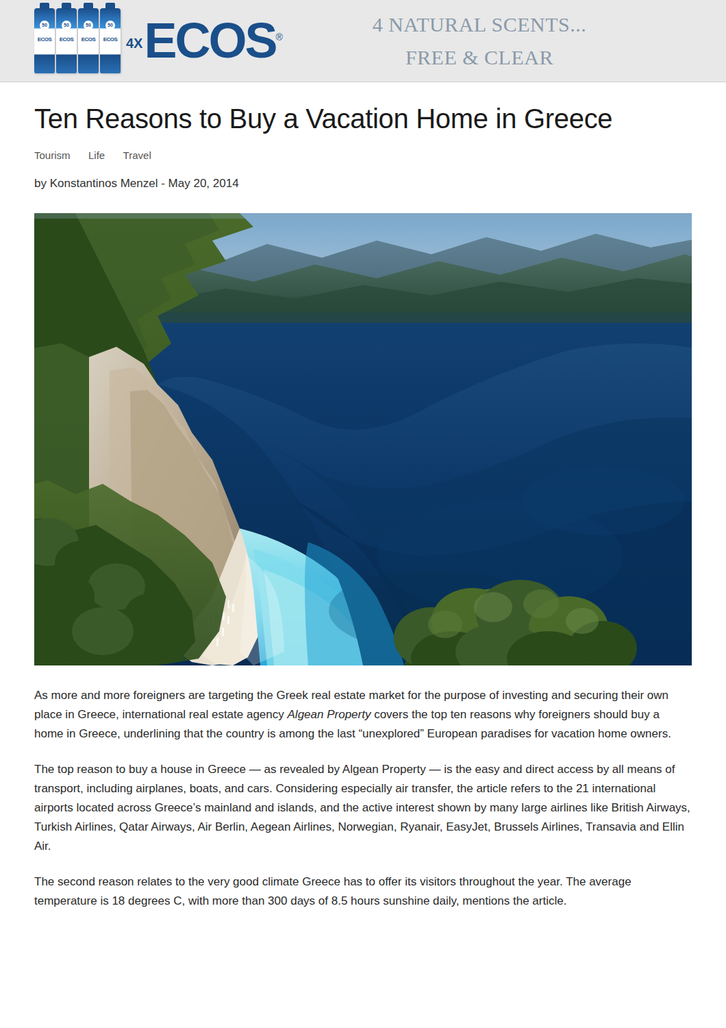ECOS
ECOS
ECOS
ECOS
4X ECOS®
4 NATURAL SCENTS...
FREE & CLEAR
Ten Reasons to Buy a Vacation Home in Greece
Tourism Life Travel
by Konstantinos Menzel - May 20, 2014
As more and more foreigners are targeting the Greek real estate market for the purpose of investing and securing their own place in Greece, international real estate agency Algean Property covers the top ten reasons why foreigners should buy a home in Greece, underlining that the country is among the last “unexplored” European paradises for vacation home owners.
The top reason to buy a house in Greece — as revealed by Algean Property — is the easy and direct access by all means of transport, including airplanes, boats, and cars. Considering especially air transfer, the article refers to the 21 international airports located across Greece’s mainland and islands, and the active interest shown by many large airlines like British Airways, Turkish Airlines, Qatar Airways, Air Berlin, Aegean Airlines, Norwegian, Ryanair, EasyJet, Brussels Airlines, Transavia and Ellin Air.
The second reason relates to the very good climate Greece has to offer its visitors throughout the year. The average temperature is 18 degrees C, with more than 300 days of 8.5 hours sunshine daily, mentions the article.